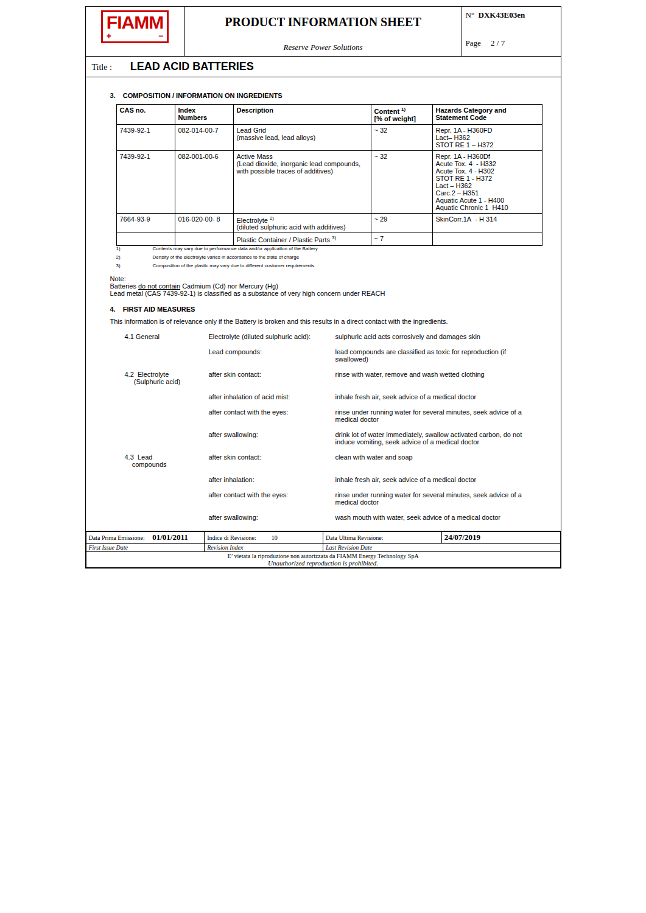FIAMM
+−
PRODUCT INFORMATION SHEET
Reserve Power Solutions
N° DXK43E03en
Page 2 / 7
Title : LEAD ACID BATTERIES
3. COMPOSITION / INFORMATION ON INGREDIENTS
| CAS no. | Index Numbers | Description | Content 1) [% of weight] | Hazards Category and Statement Code |
| --- | --- | --- | --- | --- |
| 7439-92-1 | 082-014-00-7 | Lead Grid (massive lead, lead alloys) | ~ 32 | Repr. 1A - H360FD Lact– H362 STOT RE 1 – H372 |
| 7439-92-1 | 082-001-00-6 | Active Mass (Lead dioxide, inorganic lead compounds, with possible traces of additives) | ~ 32 | Repr. 1A - H360Df Acute Tox. 4 - H332 Acute Tox. 4 - H302 STOT RE 1 - H372 Lact – H362 Carc.2 – H351 Aquatic Acute 1 - H400 Aquatic Chronic 1 H410 |
| 7664-93-9 | 016-020-00- 8 | Electrolyte 2) (diluted sulphuric acid with additives) | ~ 29 | SkinCorr.1A - H 314 |
| | | Plastic Container / Plastic Parts 3) | ~ 7 | |
1) Contents may vary due to performance data and/or application of the Battery
2) Density of the electrolyte varies in accordance to the state of charge
3) Composition of the plastic may vary due to different customer requirements
Note:
Batteries do not contain Cadmium (Cd) nor Mercury (Hg)
Lead metal (CAS 7439-92-1) is classified as a substance of very high concern under REACH
4. FIRST AID MEASURES
This information is of relevance only if the Battery is broken and this results in a direct contact with the ingredients.
| 4.1 General | Electrolyte (diluted sulphuric acid): | sulphuric acid acts corrosively and damages skin |
| | Lead compounds: | lead compounds are classified as toxic for reproduction (if swallowed) |
| 4.2 Electrolyte (Sulphuric acid) | after skin contact: | rinse with water, remove and wash wetted clothing |
| | after inhalation of acid mist: | inhale fresh air, seek advice of a medical doctor |
| | after contact with the eyes: | rinse under running water for several minutes, seek advice of a medical doctor |
| | after swallowing: | drink lot of water immediately, swallow activated carbon, do not induce vomiting, seek advice of a medical doctor |
| 4.3 Lead compounds | after skin contact: | clean with water and soap |
| | after inhalation: | inhale fresh air, seek advice of a medical doctor |
| | after contact with the eyes: | rinse under running water for several minutes, seek advice of a medical doctor |
| | after swallowing: | wash mouth with water, seek advice of a medical doctor |
| Data Prima Emissione: 01/01/2011 | Indice di Revisione: 10 | Data Ultima Revisione: | 24/07/2019 |
| First Issue Date | Revision Index | Last Revision Date |
| E’ vietata la riproduzione non autorizzata da FIAMM Energy Technology SpA Unauthorized reproduction is prohibited. |